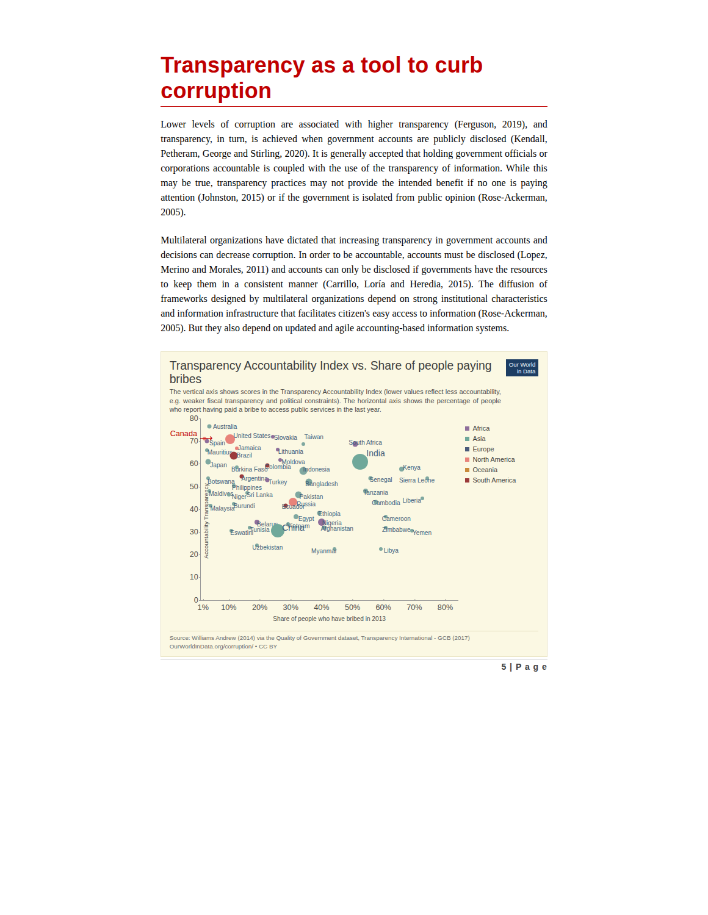Transparency as a tool to curb corruption
Lower levels of corruption are associated with higher transparency (Ferguson, 2019), and transparency, in turn, is achieved when government accounts are publicly disclosed (Kendall, Petheram, George and Stirling, 2020). It is generally accepted that holding government officials or corporations accountable is coupled with the use of the transparency of information. While this may be true, transparency practices may not provide the intended benefit if no one is paying attention (Johnston, 2015) or if the government is isolated from public opinion (Rose-Ackerman, 2005).
Multilateral organizations have dictated that increasing transparency in government accounts and decisions can decrease corruption. In order to be accountable, accounts must be disclosed (Lopez, Merino and Morales, 2011) and accounts can only be disclosed if governments have the resources to keep them in a consistent manner (Carrillo, Loría and Heredia, 2015). The diffusion of frameworks designed by multilateral organizations depend on strong institutional characteristics and information infrastructure that facilitates citizen's easy access to information (Rose-Ackerman, 2005). But they also depend on updated and agile accounting-based information systems.
Transparency Accountability Index vs. Share of people paying bribes
The vertical axis shows scores in the Transparency Accountability Index (lower values reflect less accountability, e.g. weaker fiscal transparency and political constraints). The horizontal axis shows the percentage of people who report having paid a bribe to access public services in the last year.
Our World
in Data
Accountability Transparency
80
70
60
50
40
30
20
10
0
1%
10%
20%
30%
40%
50%
60%
70%
80%
Share of people who have bribed in 2013
Australia
Spain
United States
Mauritius
Japan
Botswana
Maldives
Malaysia
Jamaica
Brazil
Burkina Faso
Argentina
Philippines
Niger
Sri Lanka
Burundi
Eswatini
Tunisia
Belarus
Uzbekistan
Slovakia
Lithuania
Moldova
Colombia
Turkey
Taiwan
Indonesia
Bangladesh
Pakistan
Russia
Ecuador
Egypt
China
Vietnam
Ethiopia
Nigeria
Afghanistan
Myanmar
South Africa
India
Senegal
Tanzania
Cambodia
Kenya
Sierra Leone
Liberia
Cameroon
Zimbabwe
Yemen
Libya
Canada
⟶
Africa
Asia
Europe
North America
Oceania
South America
Source: Williams Andrew (2014) via the Quality of Government dataset, Transparency International - GCB (2017)
OurWorldInData.org/corruption/ • CC BY
5 | P a g e